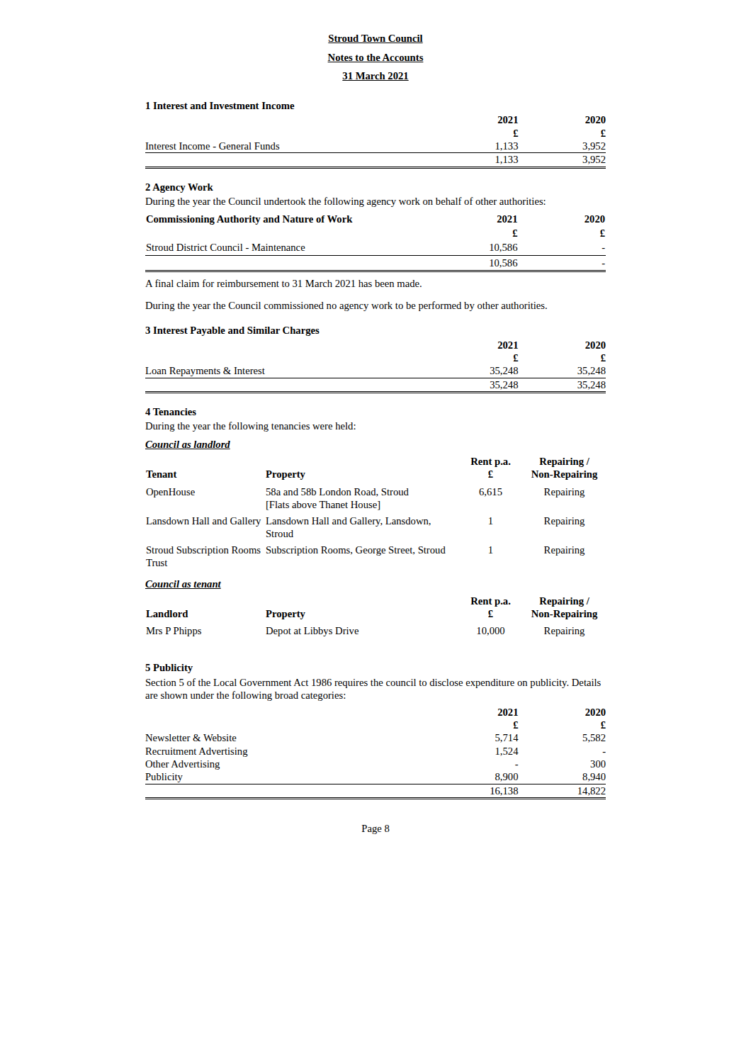Stroud Town Council
Notes to the Accounts
31 March 2021
1 Interest and Investment Income
| | 2021 | 2020 |
| | £ | £ |
| Interest Income - General Funds | 1,133 | 3,952 |
| | 1,133 | 3,952 |
2 Agency Work
During the year the Council undertook the following agency work on behalf of other authorities:
| Commissioning Authority and Nature of Work | 2021 | 2020 |
| --- | --- | --- |
| | £ | £ |
| Stroud District Council - Maintenance | 10,586 | - |
| | 10,586 | - |
A final claim for reimbursement to 31 March 2021 has been made.
During the year the Council commissioned no agency work to be performed by other authorities.
3 Interest Payable and Similar Charges
| | 2021 | 2020 |
| | £ | £ |
| Loan Repayments & Interest | 35,248 | 35,248 |
| | 35,248 | 35,248 |
4 Tenancies
During the year the following tenancies were held:
Council as landlord
| Tenant | Property | Rent p.a. £ | Repairing / Non-Repairing |
| --- | --- | --- | --- |
| OpenHouse | 58a and 58b London Road, Stroud [Flats above Thanet House] | 6,615 | Repairing |
| Lansdown Hall and Gallery | Lansdown Hall and Gallery, Lansdown, Stroud | 1 | Repairing |
| Stroud Subscription Rooms Trust | Subscription Rooms, George Street, Stroud | 1 | Repairing |
Council as tenant
| Landlord | Property | Rent p.a. £ | Repairing / Non-Repairing |
| --- | --- | --- | --- |
| Mrs P Phipps | Depot at Libbys Drive | 10,000 | Repairing |
5 Publicity
Section 5 of the Local Government Act 1986 requires the council to disclose expenditure on publicity. Details are shown under the following broad categories:
| | 2021 | 2020 |
| | £ | £ |
| Newsletter & Website | 5,714 | 5,582 |
| Recruitment Advertising | 1,524 | - |
| Other Advertising | - | 300 |
| Publicity | 8,900 | 8,940 |
| | 16,138 | 14,822 |
Page 8